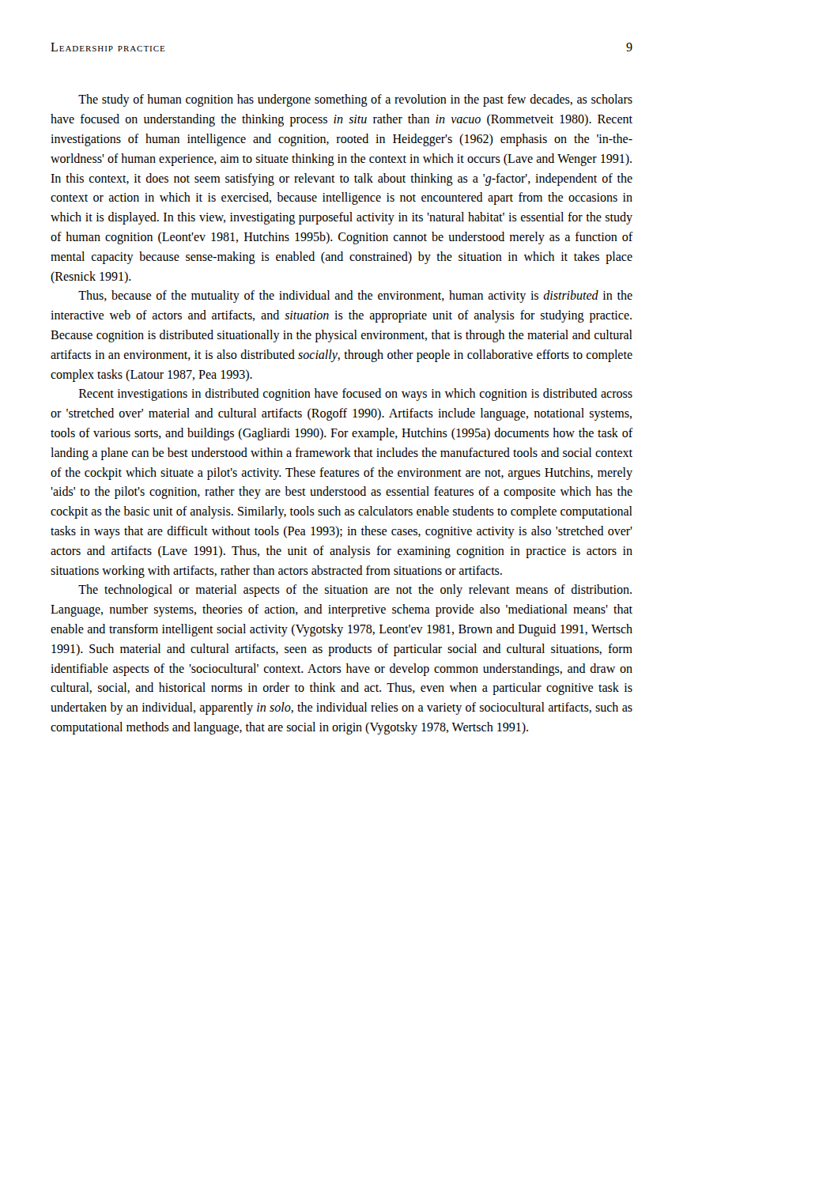Leadership practice 9
The study of human cognition has undergone something of a revolution in the past few decades, as scholars have focused on understanding the thinking process in situ rather than in vacuo (Rommetveit 1980). Recent investigations of human intelligence and cognition, rooted in Heidegger's (1962) emphasis on the 'in-the-worldness' of human experience, aim to situate thinking in the context in which it occurs (Lave and Wenger 1991). In this context, it does not seem satisfying or relevant to talk about thinking as a 'g-factor', independent of the context or action in which it is exercised, because intelligence is not encountered apart from the occasions in which it is displayed. In this view, investigating purposeful activity in its 'natural habitat' is essential for the study of human cognition (Leont'ev 1981, Hutchins 1995b). Cognition cannot be understood merely as a function of mental capacity because sense-making is enabled (and constrained) by the situation in which it takes place (Resnick 1991).
Thus, because of the mutuality of the individual and the environment, human activity is distributed in the interactive web of actors and artifacts, and situation is the appropriate unit of analysis for studying practice. Because cognition is distributed situationally in the physical environment, that is through the material and cultural artifacts in an environment, it is also distributed socially, through other people in collaborative efforts to complete complex tasks (Latour 1987, Pea 1993).
Recent investigations in distributed cognition have focused on ways in which cognition is distributed across or 'stretched over' material and cultural artifacts (Rogoff 1990). Artifacts include language, notational systems, tools of various sorts, and buildings (Gagliardi 1990). For example, Hutchins (1995a) documents how the task of landing a plane can be best understood within a framework that includes the manufactured tools and social context of the cockpit which situate a pilot's activity. These features of the environment are not, argues Hutchins, merely 'aids' to the pilot's cognition, rather they are best understood as essential features of a composite which has the cockpit as the basic unit of analysis. Similarly, tools such as calculators enable students to complete computational tasks in ways that are difficult without tools (Pea 1993); in these cases, cognitive activity is also 'stretched over' actors and artifacts (Lave 1991). Thus, the unit of analysis for examining cognition in practice is actors in situations working with artifacts, rather than actors abstracted from situations or artifacts.
The technological or material aspects of the situation are not the only relevant means of distribution. Language, number systems, theories of action, and interpretive schema provide also 'mediational means' that enable and transform intelligent social activity (Vygotsky 1978, Leont'ev 1981, Brown and Duguid 1991, Wertsch 1991). Such material and cultural artifacts, seen as products of particular social and cultural situations, form identifiable aspects of the 'sociocultural' context. Actors have or develop common understandings, and draw on cultural, social, and historical norms in order to think and act. Thus, even when a particular cognitive task is undertaken by an individual, apparently in solo, the individual relies on a variety of sociocultural artifacts, such as computational methods and language, that are social in origin (Vygotsky 1978, Wertsch 1991).